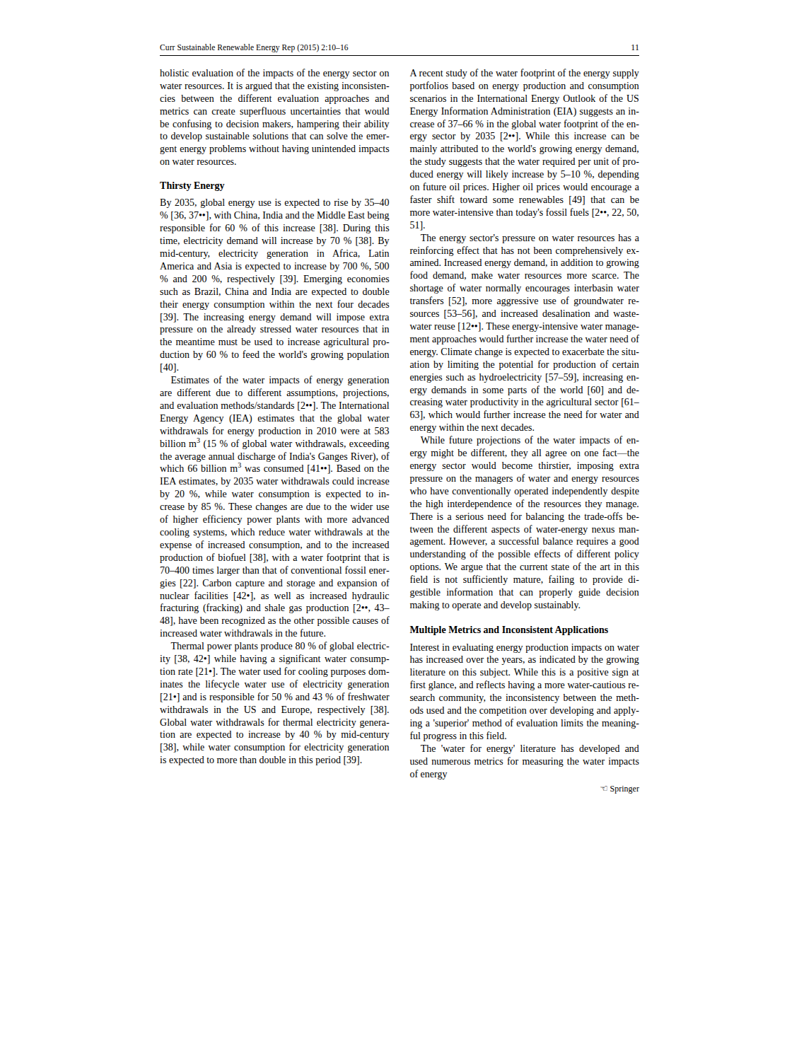Curr Sustainable Renewable Energy Rep (2015) 2:10–16 11
holistic evaluation of the impacts of the energy sector on water resources. It is argued that the existing inconsistencies between the different evaluation approaches and metrics can create superfluous uncertainties that would be confusing to decision makers, hampering their ability to develop sustainable solutions that can solve the emergent energy problems without having unintended impacts on water resources.
Thirsty Energy
By 2035, global energy use is expected to rise by 35–40 % [36, 37••], with China, India and the Middle East being responsible for 60 % of this increase [38]. During this time, electricity demand will increase by 70 % [38]. By mid-century, electricity generation in Africa, Latin America and Asia is expected to increase by 700 %, 500 % and 200 %, respectively [39]. Emerging economies such as Brazil, China and India are expected to double their energy consumption within the next four decades [39]. The increasing energy demand will impose extra pressure on the already stressed water resources that in the meantime must be used to increase agricultural production by 60 % to feed the world's growing population [40].
Estimates of the water impacts of energy generation are different due to different assumptions, projections, and evaluation methods/standards [2••]. The International Energy Agency (IEA) estimates that the global water withdrawals for energy production in 2010 were at 583 billion m3 (15 % of global water withdrawals, exceeding the average annual discharge of India's Ganges River), of which 66 billion m3 was consumed [41••]. Based on the IEA estimates, by 2035 water withdrawals could increase by 20 %, while water consumption is expected to increase by 85 %. These changes are due to the wider use of higher efficiency power plants with more advanced cooling systems, which reduce water withdrawals at the expense of increased consumption, and to the increased production of biofuel [38], with a water footprint that is 70–400 times larger than that of conventional fossil energies [22]. Carbon capture and storage and expansion of nuclear facilities [42•], as well as increased hydraulic fracturing (fracking) and shale gas production [2••, 43–48], have been recognized as the other possible causes of increased water withdrawals in the future.
Thermal power plants produce 80 % of global electricity [38, 42•] while having a significant water consumption rate [21•]. The water used for cooling purposes dominates the lifecycle water use of electricity generation [21•] and is responsible for 50 % and 43 % of freshwater withdrawals in the US and Europe, respectively [38]. Global water withdrawals for thermal electricity generation are expected to increase by 40 % by mid-century [38], while water consumption for electricity generation is expected to more than double in this period [39].
A recent study of the water footprint of the energy supply portfolios based on energy production and consumption scenarios in the International Energy Outlook of the US Energy Information Administration (EIA) suggests an increase of 37–66 % in the global water footprint of the energy sector by 2035 [2••]. While this increase can be mainly attributed to the world's growing energy demand, the study suggests that the water required per unit of produced energy will likely increase by 5–10 %, depending on future oil prices. Higher oil prices would encourage a faster shift toward some renewables [49] that can be more water-intensive than today's fossil fuels [2••, 22, 50, 51].
The energy sector's pressure on water resources has a reinforcing effect that has not been comprehensively examined. Increased energy demand, in addition to growing food demand, make water resources more scarce. The shortage of water normally encourages interbasin water transfers [52], more aggressive use of groundwater resources [53–56], and increased desalination and wastewater reuse [12••]. These energy-intensive water management approaches would further increase the water need of energy. Climate change is expected to exacerbate the situation by limiting the potential for production of certain energies such as hydroelectricity [57–59], increasing energy demands in some parts of the world [60] and decreasing water productivity in the agricultural sector [61–63], which would further increase the need for water and energy within the next decades.
While future projections of the water impacts of energy might be different, they all agree on one fact—the energy sector would become thirstier, imposing extra pressure on the managers of water and energy resources who have conventionally operated independently despite the high interdependence of the resources they manage. There is a serious need for balancing the trade-offs between the different aspects of water-energy nexus management. However, a successful balance requires a good understanding of the possible effects of different policy options. We argue that the current state of the art in this field is not sufficiently mature, failing to provide digestible information that can properly guide decision making to operate and develop sustainably.
Multiple Metrics and Inconsistent Applications
Interest in evaluating energy production impacts on water has increased over the years, as indicated by the growing literature on this subject. While this is a positive sign at first glance, and reflects having a more water-cautious research community, the inconsistency between the methods used and the competition over developing and applying a 'superior' method of evaluation limits the meaningful progress in this field.
The 'water for energy' literature has developed and used numerous metrics for measuring the water impacts of energy
☞Springer